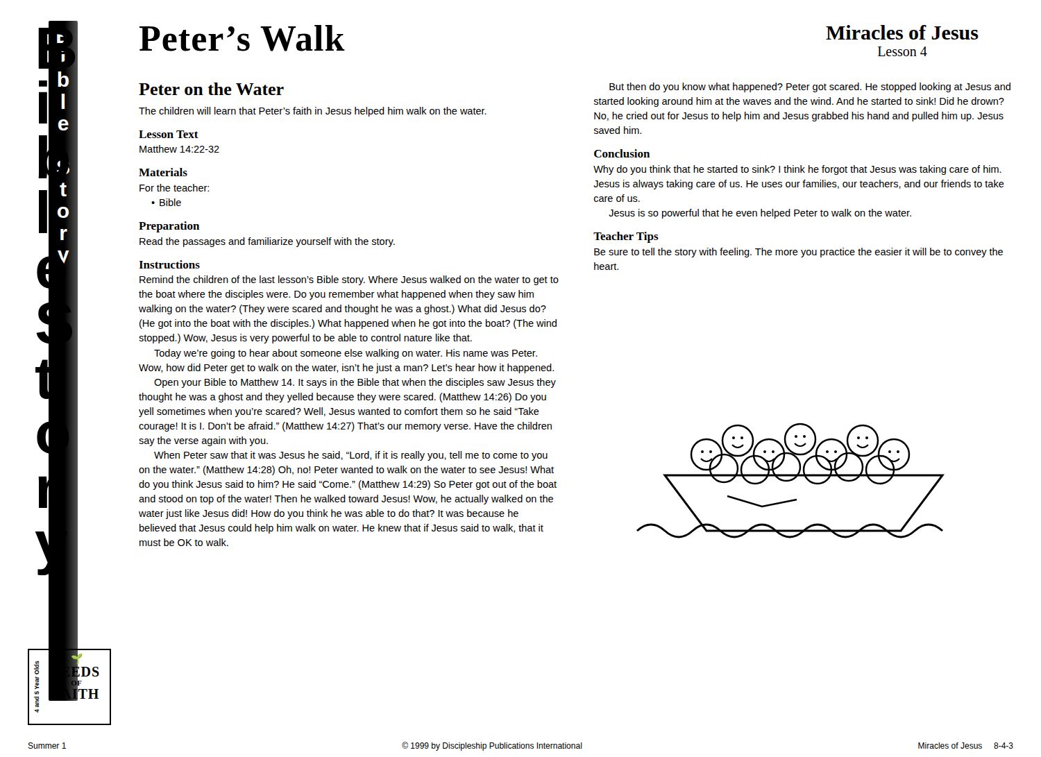B
i
b
l
e
S
t
o
r
y
BibleStory
4 and 5 Year Olds
🌱
SEEDS
OF
FAITH
Peter’s Walk
Miracles of Jesus
Lesson 4
Peter on the Water
The children will learn that Peter’s faith in Jesus helped him walk on the water.
Lesson Text
Matthew 14:22-32
Materials
For the teacher:
Bible
Preparation
Read the passages and familiarize yourself with the story.
Instructions
Remind the children of the last lesson’s Bible story. Where Jesus walked on the water to get to the boat where the disciples were. Do you remember what happened when they saw him walking on the water? (They were scared and thought he was a ghost.) What did Jesus do? (He got into the boat with the disciples.) What happened when he got into the boat? (The wind stopped.) Wow, Jesus is very powerful to be able to control nature like that.
Today we’re going to hear about someone else walking on water. His name was Peter. Wow, how did Peter get to walk on the water, isn’t he just a man? Let’s hear how it happened.
Open your Bible to Matthew 14. It says in the Bible that when the disciples saw Jesus they thought he was a ghost and they yelled because they were scared. (Matthew 14:26) Do you yell sometimes when you’re scared? Well, Jesus wanted to comfort them so he said “Take courage! It is I. Don’t be afraid.” (Matthew 14:27) That’s our memory verse. Have the children say the verse again with you.
When Peter saw that it was Jesus he said, “Lord, if it is really you, tell me to come to you on the water.” (Matthew 14:28) Oh, no! Peter wanted to walk on the water to see Jesus! What do you think Jesus said to him? He said “Come.” (Matthew 14:29) So Peter got out of the boat and stood on top of the water! Then he walked toward Jesus! Wow, he actually walked on the water just like Jesus did! How do you think he was able to do that? It was because he believed that Jesus could help him walk on water. He knew that if Jesus said to walk, that it must be OK to walk.
But then do you know what happened? Peter got scared. He stopped looking at Jesus and started looking around him at the waves and the wind. And he started to sink! Did he drown? No, he cried out for Jesus to help him and Jesus grabbed his hand and pulled him up. Jesus saved him.
Conclusion
Why do you think that he started to sink? I think he forgot that Jesus was taking care of him. Jesus is always taking care of us. He uses our families, our teachers, and our friends to take care of us.
Jesus is so powerful that he even helped Peter to walk on the water.
Teacher Tips
Be sure to tell the story with feeling. The more you practice the easier it will be to convey the heart.
Summer 1 Miracles of Jesus 8-4-3
© 1999 by Discipleship Publications International